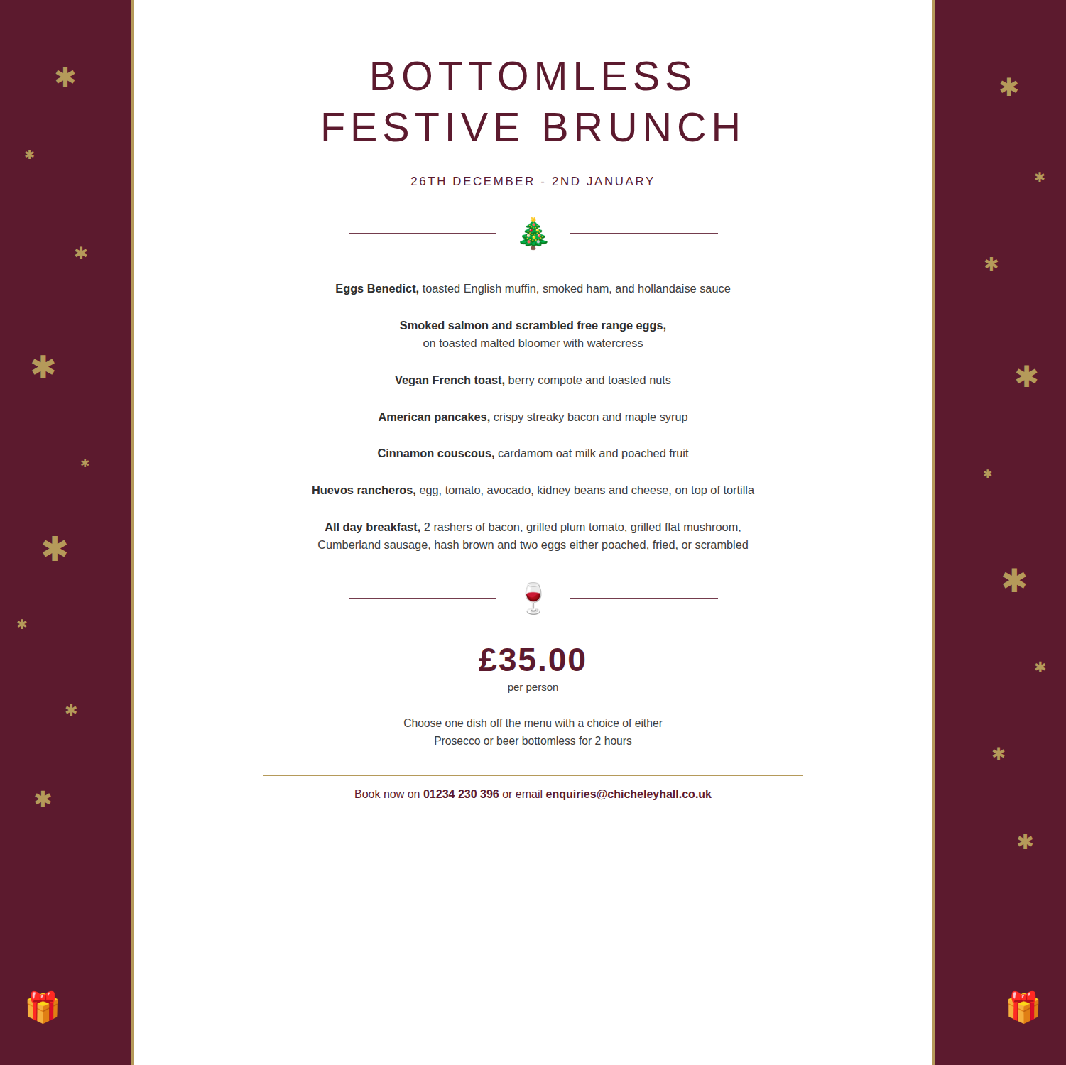✱ ✱ ✱ ✱ ✱ ✱ ✱ ✱ ✱ 🎁
Bottomless
Festive Brunch
26th December - 2nd January
🎄
Eggs Benedict, toasted English muffin, smoked ham, and hollandaise sauce
Smoked salmon and scrambled free range eggs,
on toasted malted bloomer with watercress
Vegan French toast, berry compote and toasted nuts
American pancakes, crispy streaky bacon and maple syrup
Cinnamon couscous, cardamom oat milk and poached fruit
Huevos rancheros, egg, tomato, avocado, kidney beans and cheese, on top of tortilla
All day breakfast, 2 rashers of bacon, grilled plum tomato, grilled flat mushroom,
Cumberland sausage, hash brown and two eggs either poached, fried, or scrambled
🍷
£35.00
per person
Choose one dish off the menu with a choice of either
Prosecco or beer bottomless for 2 hours
Book now on 01234 230 396 or email enquiries@chicheleyhall.co.uk
✱ ✱ ✱ ✱ ✱ ✱ ✱ ✱ ✱ 🎁